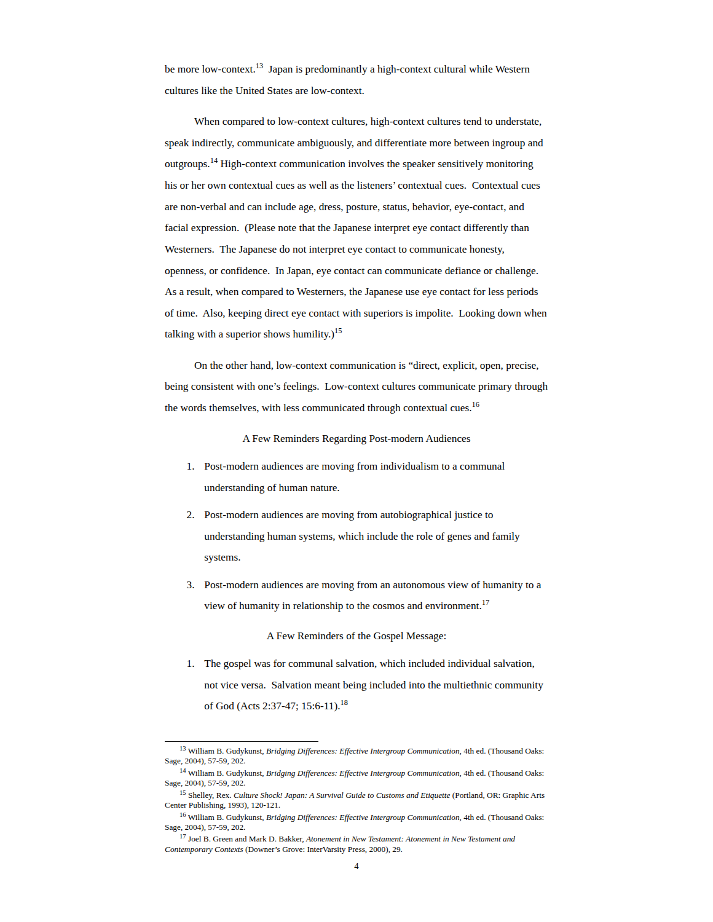be more low-context.13 Japan is predominantly a high-context cultural while Western cultures like the United States are low-context.
When compared to low-context cultures, high-context cultures tend to understate, speak indirectly, communicate ambiguously, and differentiate more between ingroup and outgroups.14 High-context communication involves the speaker sensitively monitoring his or her own contextual cues as well as the listeners’ contextual cues. Contextual cues are non-verbal and can include age, dress, posture, status, behavior, eye-contact, and facial expression. (Please note that the Japanese interpret eye contact differently than Westerners. The Japanese do not interpret eye contact to communicate honesty, openness, or confidence. In Japan, eye contact can communicate defiance or challenge. As a result, when compared to Westerners, the Japanese use eye contact for less periods of time. Also, keeping direct eye contact with superiors is impolite. Looking down when talking with a superior shows humility.)15
On the other hand, low-context communication is “direct, explicit, open, precise, being consistent with one’s feelings. Low-context cultures communicate primary through the words themselves, with less communicated through contextual cues.16
A Few Reminders Regarding Post-modern Audiences
Post-modern audiences are moving from individualism to a communal understanding of human nature.
Post-modern audiences are moving from autobiographical justice to understanding human systems, which include the role of genes and family systems.
Post-modern audiences are moving from an autonomous view of humanity to a view of humanity in relationship to the cosmos and environment.17
A Few Reminders of the Gospel Message:
The gospel was for communal salvation, which included individual salvation, not vice versa. Salvation meant being included into the multiethnic community of God (Acts 2:37-47; 15:6-11).18
13 William B. Gudykunst, Bridging Differences: Effective Intergroup Communication, 4th ed. (Thousand Oaks: Sage, 2004), 57-59, 202.
14 William B. Gudykunst, Bridging Differences: Effective Intergroup Communication, 4th ed. (Thousand Oaks: Sage, 2004), 57-59, 202.
15 Shelley, Rex. Culture Shock! Japan: A Survival Guide to Customs and Etiquette (Portland, OR: Graphic Arts Center Publishing, 1993), 120-121.
16 William B. Gudykunst, Bridging Differences: Effective Intergroup Communication, 4th ed. (Thousand Oaks: Sage, 2004), 57-59, 202.
17 Joel B. Green and Mark D. Bakker, Atonement in New Testament: Atonement in New Testament and Contemporary Contexts (Downer’s Grove: InterVarsity Press, 2000), 29.
4